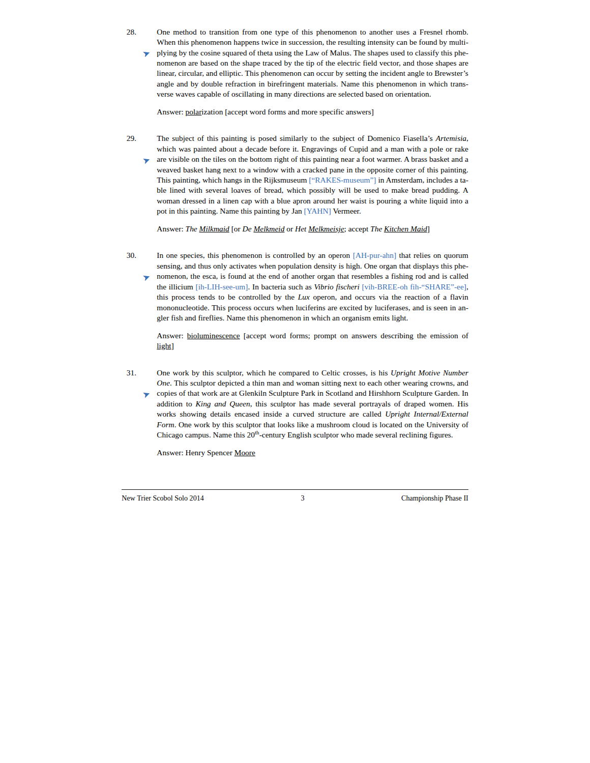28.
➤
One method to transition from one type of this phenomenon to another uses a Fresnel rhomb. When this phenomenon happens twice in succession, the resulting intensity can be found by multiplying by the cosine squared of theta using the Law of Malus. The shapes used to classify this phenomenon are based on the shape traced by the tip of the electric field vector, and those shapes are linear, circular, and elliptic. This phenomenon can occur by setting the incident angle to Brewster’s angle and by double refraction in birefringent materials. Name this phenomenon in which transverse waves capable of oscillating in many directions are selected based on orientation.
Answer: polarization [accept word forms and more specific answers]
29.
➤
The subject of this painting is posed similarly to the subject of Domenico Fiasella’s Artemisia, which was painted about a decade before it. Engravings of Cupid and a man with a pole or rake are visible on the tiles on the bottom right of this painting near a foot warmer. A brass basket and a weaved basket hang next to a window with a cracked pane in the opposite corner of this painting. This painting, which hangs in the Rijksmuseum [“RAKES-museum”] in Amsterdam, includes a table lined with several loaves of bread, which possibly will be used to make bread pudding. A woman dressed in a linen cap with a blue apron around her waist is pouring a white liquid into a pot in this painting. Name this painting by Jan [YAHN] Vermeer.
Answer: The Milkmaid [or De Melkmeid or Het Melkmeisje; accept The Kitchen Maid]
30.
➤
In one species, this phenomenon is controlled by an operon [AH-pur-ahn] that relies on quorum sensing, and thus only activates when population density is high. One organ that displays this phenomenon, the esca, is found at the end of another organ that resembles a fishing rod and is called the illicium [ih-LIH-see-um]. In bacteria such as Vibrio fischeri [vih-BREE-oh fih-“SHARE”-ee], this process tends to be controlled by the Lux operon, and occurs via the reaction of a flavin mononucleotide. This process occurs when luciferins are excited by luciferases, and is seen in angler fish and fireflies. Name this phenomenon in which an organism emits light.
Answer: bioluminescence [accept word forms; prompt on answers describing the emission of light]
31.
➤
One work by this sculptor, which he compared to Celtic crosses, is his Upright Motive Number One. This sculptor depicted a thin man and woman sitting next to each other wearing crowns, and copies of that work are at Glenkiln Sculpture Park in Scotland and Hirshhorn Sculpture Garden. In addition to King and Queen, this sculptor has made several portrayals of draped women. His works showing details encased inside a curved structure are called Upright Internal/External Form. One work by this sculptor that looks like a mushroom cloud is located on the University of Chicago campus. Name this 20th-century English sculptor who made several reclining figures.
Answer: Henry Spencer Moore
New Trier Scobol Solo 2014
3
Championship Phase II